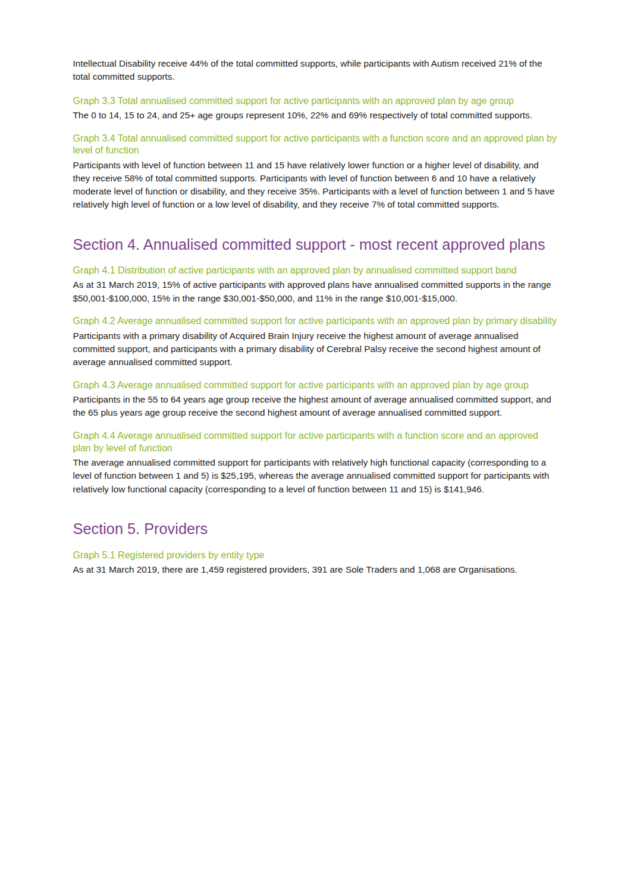Intellectual Disability receive 44% of the total committed supports, while participants with Autism received 21% of the total committed supports.
Graph 3.3 Total annualised committed support for active participants with an approved plan by age group
The 0 to 14, 15 to 24, and 25+ age groups represent 10%, 22% and 69% respectively of total committed supports.
Graph 3.4 Total annualised committed support for active participants with a function score and an approved plan by level of function
Participants with level of function between 11 and 15 have relatively lower function or a higher level of disability, and they receive 58% of total committed supports. Participants with level of function between 6 and 10 have a relatively moderate level of function or disability, and they receive 35%. Participants with a level of function between 1 and 5 have relatively high level of function or a low level of disability, and they receive 7% of total committed supports.
Section 4. Annualised committed support - most recent approved plans
Graph 4.1 Distribution of active participants with an approved plan by annualised committed support band
As at 31 March 2019, 15% of active participants with approved plans have annualised committed supports in the range $50,001-$100,000, 15% in the range $30,001-$50,000, and 11% in the range $10,001-$15,000.
Graph 4.2 Average annualised committed support for active participants with an approved plan by primary disability
Participants with a primary disability of Acquired Brain Injury receive the highest amount of average annualised committed support, and participants with a primary disability of Cerebral Palsy receive the second highest amount of average annualised committed support.
Graph 4.3 Average annualised committed support for active participants with an approved plan by age group
Participants in the 55 to 64 years age group receive the highest amount of average annualised committed support, and the 65 plus years age group receive the second highest amount of average annualised committed support.
Graph 4.4 Average annualised committed support for active participants with a function score and an approved plan by level of function
The average annualised committed support for participants with relatively high functional capacity (corresponding to a level of function between 1 and 5) is $25,195, whereas the average annualised committed support for participants with relatively low functional capacity (corresponding to a level of function between 11 and 15) is $141,946.
Section 5. Providers
Graph 5.1 Registered providers by entity type
As at 31 March 2019, there are 1,459 registered providers, 391 are Sole Traders and 1,068 are Organisations.